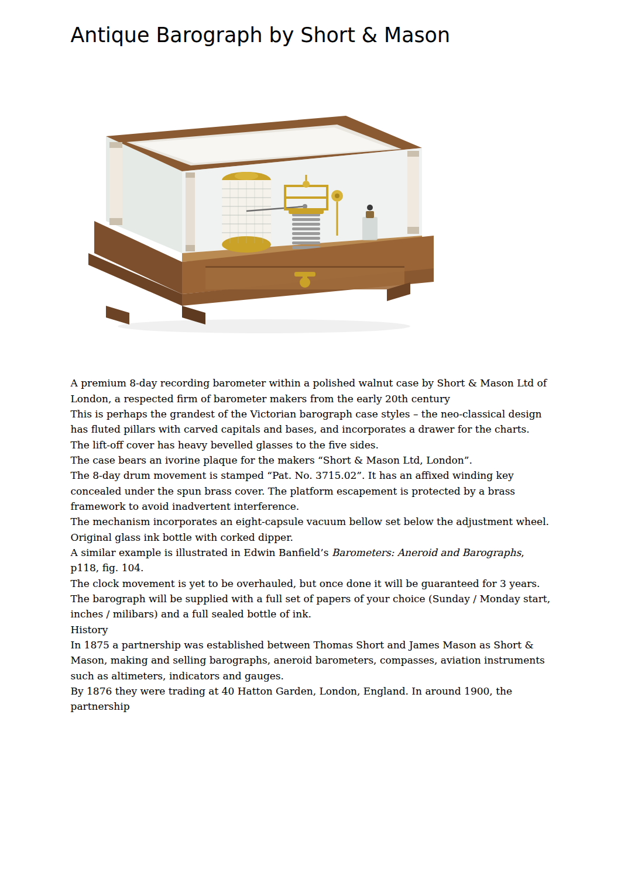Antique Barograph by Short & Mason
Antique barograph by Short & Mason A polished walnut cased eight-day recording barometer with bevelled glass panels, fluted pillars, brass drum mechanism and a chart drawer with brass handle.
A premium 8-day recording barometer within a polished walnut case by Short & Mason Ltd of London, a respected firm of barometer makers from the early 20th century
This is perhaps the grandest of the Victorian barograph case styles – the neo-classical design has fluted pillars with carved capitals and bases, and incorporates a drawer for the charts. The lift-off cover has heavy bevelled glasses to the five sides.
The case bears an ivorine plaque for the makers “Short & Mason Ltd, London”.
The 8-day drum movement is stamped “Pat. No. 3715.02”. It has an affixed winding key concealed under the spun brass cover. The platform escapement is protected by a brass framework to avoid inadvertent interference.
The mechanism incorporates an eight-capsule vacuum bellow set below the adjustment wheel.
Original glass ink bottle with corked dipper.
A similar example is illustrated in Edwin Banfield’s Barometers: Aneroid and Barographs, p118, fig. 104.
The clock movement is yet to be overhauled, but once done it will be guaranteed for 3 years. The barograph will be supplied with a full set of papers of your choice (Sunday / Monday start, inches / milibars) and a full sealed bottle of ink.
History
In 1875 a partnership was established between Thomas Short and James Mason as Short & Mason, making and selling barographs, aneroid barometers, compasses, aviation instruments such as altimeters, indicators and gauges.
By 1876 they were trading at 40 Hatton Garden, London, England. In around 1900, the partnership